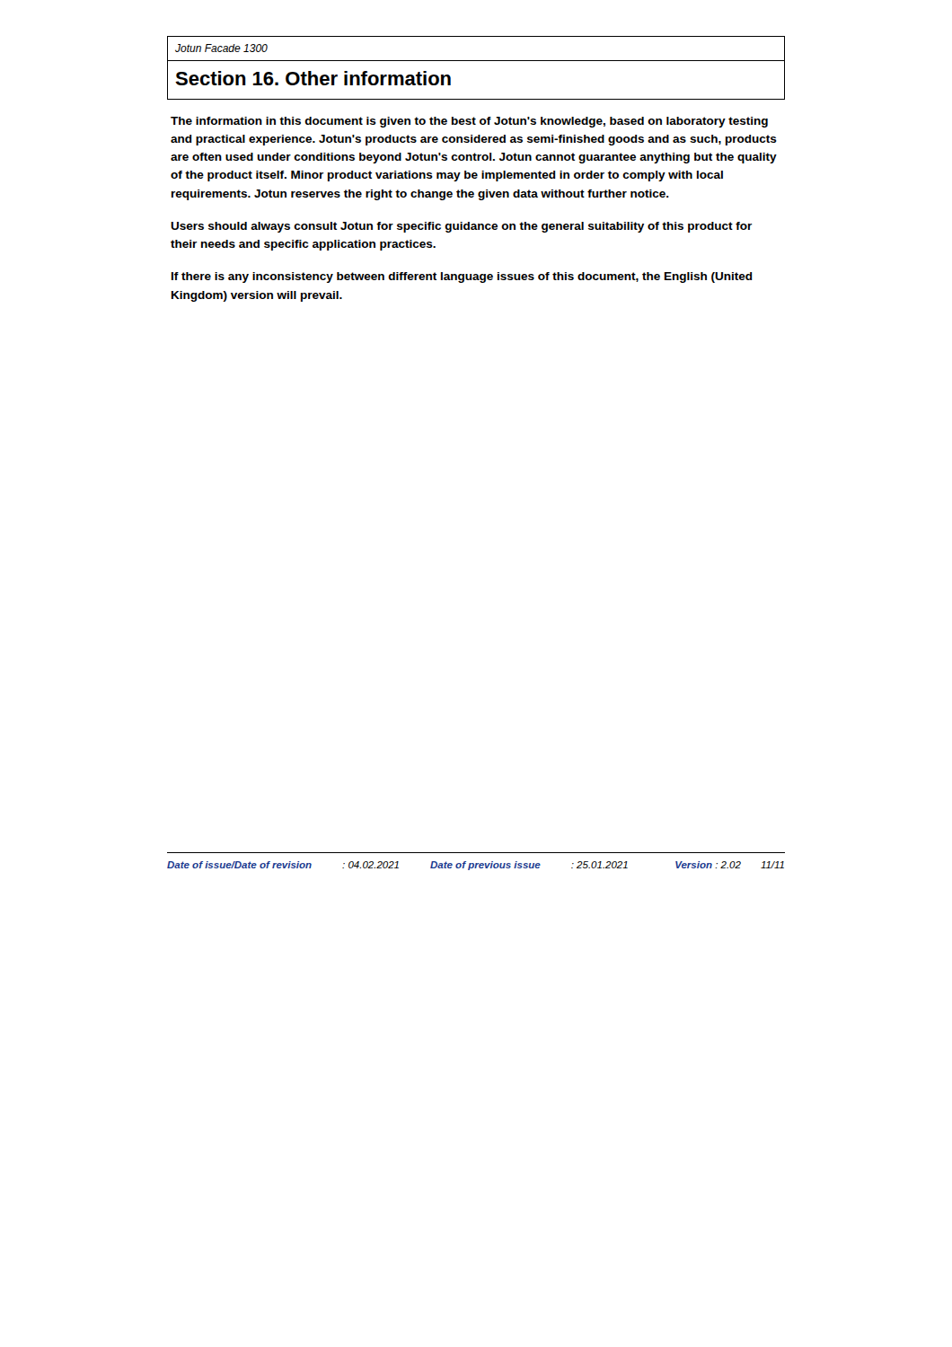Jotun Facade 1300
Section 16. Other information
The information in this document is given to the best of Jotun's knowledge, based on laboratory testing and practical experience. Jotun's products are considered as semi-finished goods and as such, products are often used under conditions beyond Jotun's control. Jotun cannot guarantee anything but the quality of the product itself. Minor product variations may be implemented in order to comply with local requirements. Jotun reserves the right to change the given data without further notice.
Users should always consult Jotun for specific guidance on the general suitability of this product for their needs and specific application practices.
If there is any inconsistency between different language issues of this document, the English (United Kingdom) version will prevail.
Date of issue/Date of revision : 04.02.2021 Date of previous issue : 25.01.2021 Version : 2.0211/11